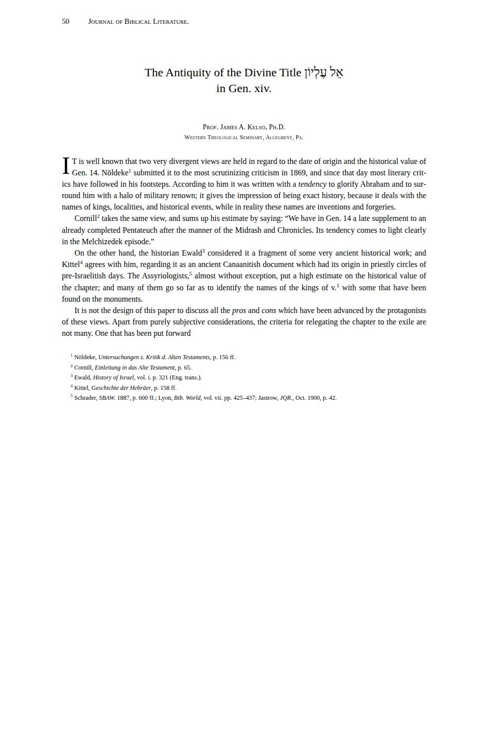50 Journal of Biblical Literature.
The Antiquity of the Divine Title אֵל עֶלְיוֹן
in Gen. xiv.
Prof. James A. Kelso, Ph.D.
Western Theological Seminary, Allegheny, Pa.
IT is well known that two very divergent views are held in regard to the date of origin and the historical value of Gen. 14. Nöldeke1 submitted it to the most scrutinizing criticism in 1869, and since that day most literary critics have followed in his footsteps. According to him it was written with a tendency to glorify Abraham and to surround him with a halo of military renown; it gives the impression of being exact history, because it deals with the names of kings, localities, and historical events, while in reality these names are inventions and forgeries.
Cornill2 takes the same view, and sums up his estimate by saying: “We have in Gen. 14 a late supplement to an already completed Pentateuch after the manner of the Midrash and Chronicles. Its tendency comes to light clearly in the Melchizedek episode.”
On the other hand, the historian Ewald3 considered it a fragment of some very ancient historical work; and Kittel4 agrees with him, regarding it as an ancient Canaanitish document which had its origin in priestly circles of pre-Israelitish days. The Assyriologists,5 almost without exception, put a high estimate on the historical value of the chapter; and many of them go so far as to identify the names of the kings of v.1 with some that have been found on the monuments.
It is not the design of this paper to discuss all the pros and cons which have been advanced by the protagonists of these views. Apart from purely subjective considerations, the criteria for relegating the chapter to the exile are not many. One that has been put forward
1 Nöldeke, Untersuchungen z. Kritik d. Alten Testaments, p. 156 ff.
2 Cornill, Einleitung in das Alte Testament, p. 65.
3 Ewald, History of Israel, vol. i. p. 321 (Eng. trans.).
4 Kittel, Geschichte der Hebräer, p. 158 ff.
5 Schrader, SBAW. 1887, p. 600 ff.; Lyon, Bib. World, vol. vii. pp. 425–437; Jastrow, JQR., Oct. 1900, p. 42.